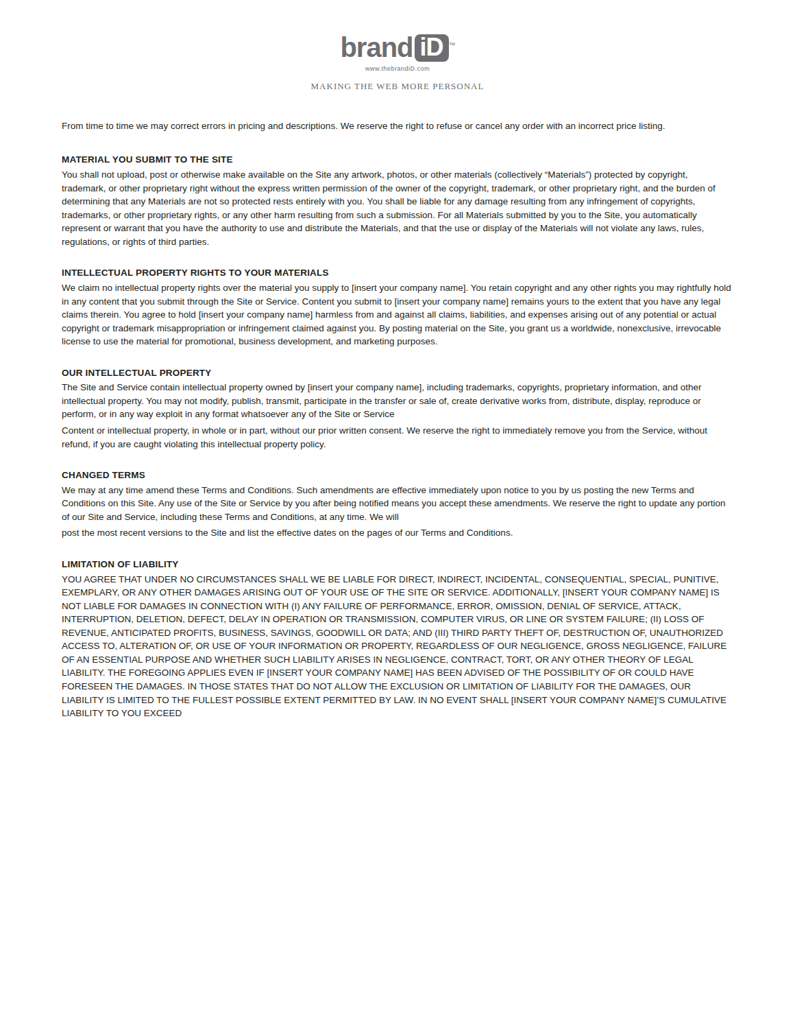brandiD™
www.thebrandiD.com
MAKING THE WEB MORE PERSONAL
From time to time we may correct errors in pricing and descriptions. We reserve the right to refuse or cancel any order with an incorrect price listing.
Material You Submit to the Site
You shall not upload, post or otherwise make available on the Site any artwork, photos, or other materials (collectively “Materials”) protected by copyright, trademark, or other proprietary right without the express written permission of the owner of the copyright, trademark, or other proprietary right, and the burden of determining that any Materials are not so protected rests entirely with you. You shall be liable for any damage resulting from any infringement of copyrights, trademarks, or other proprietary rights, or any other harm resulting from such a submission. For all Materials submitted by you to the Site, you automatically represent or warrant that you have the authority to use and distribute the Materials, and that the use or display of the Materials will not violate any laws, rules, regulations, or rights of third parties.
Intellectual Property Rights to Your Materials
We claim no intellectual property rights over the material you supply to [insert your company name]. You retain copyright and any other rights you may rightfully hold in any content that you submit through the Site or Service. Content you submit to [insert your company name] remains yours to the extent that you have any legal claims therein. You agree to hold [insert your company name] harmless from and against all claims, liabilities, and expenses arising out of any potential or actual copyright or trademark misappropriation or infringement claimed against you. By posting material on the Site, you grant us a worldwide, nonexclusive, irrevocable license to use the material for promotional, business development, and marketing purposes.
Our Intellectual Property
The Site and Service contain intellectual property owned by [insert your company name], including trademarks, copyrights, proprietary information, and other intellectual property. You may not modify, publish, transmit, participate in the transfer or sale of, create derivative works from, distribute, display, reproduce or perform, or in any way exploit in any format whatsoever any of the Site or Service
Content or intellectual property, in whole or in part, without our prior written consent. We reserve the right to immediately remove you from the Service, without refund, if you are caught violating this intellectual property policy.
Changed Terms
We may at any time amend these Terms and Conditions. Such amendments are effective immediately upon notice to you by us posting the new Terms and Conditions on this Site. Any use of the Site or Service by you after being notified means you accept these amendments. We reserve the right to update any portion of our Site and Service, including these Terms and Conditions, at any time. We will
post the most recent versions to the Site and list the effective dates on the pages of our Terms and Conditions.
Limitation of Liability
You agree that under no circumstances shall we be liable for direct, indirect, incidental, consequential, special, punitive, exemplary, or any other damages arising out of your use of the Site or Service. Additionally, [insert your company name] is not liable for damages in connection with (i) any failure of performance, error, omission, denial of service, attack, interruption, deletion, defect, delay in operation or transmission, computer virus, or line or system failure; (ii) loss of revenue, anticipated profits, business, savings, goodwill or data; and (iii) third party theft of, destruction of, unauthorized access to, alteration of, or use of your information or property, regardless of our negligence, gross negligence, failure of an essential purpose and whether such liability arises in negligence, contract, tort, or any other theory of legal liability. The foregoing applies even if [insert your company name] has been advised of the possibility of or could have foreseen the damages. In those states that do not allow the exclusion or limitation of liability for the damages, our liability is limited to the fullest possible extent permitted by law. In no event shall [insert your company name]’s cumulative liability to you exceed